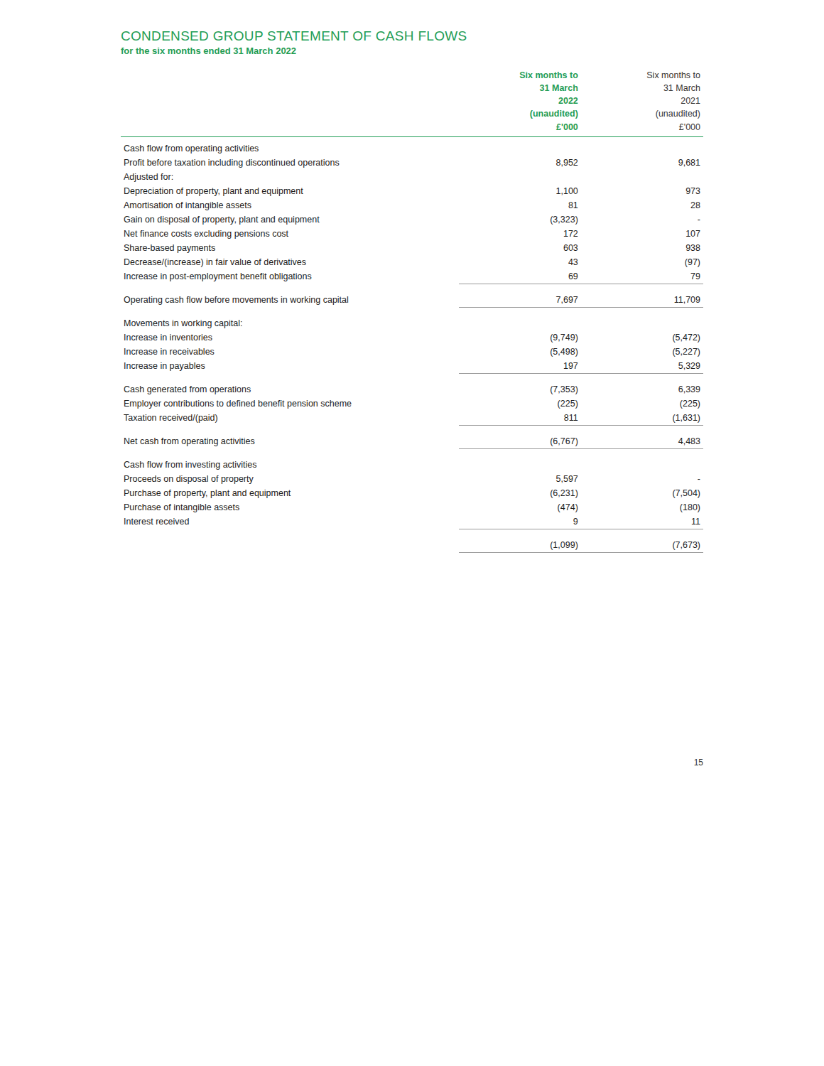CONDENSED GROUP STATEMENT OF CASH FLOWS
for the six months ended 31 March 2022
| | Six months to | Six months to |
| --- | --- | --- |
| | 31 March | 31 March |
| | 2022 | 2021 |
| | (unaudited) | (unaudited) |
| | £'000 | £'000 |
| Cash flow from operating activities | | |
| Profit before taxation including discontinued operations | 8,952 | 9,681 |
| Adjusted for: | | |
| Depreciation of property, plant and equipment | 1,100 | 973 |
| Amortisation of intangible assets | 81 | 28 |
| Gain on disposal of property, plant and equipment | (3,323) | - |
| Net finance costs excluding pensions cost | 172 | 107 |
| Share-based payments | 603 | 938 |
| Decrease/(increase) in fair value of derivatives | 43 | (97) |
| Increase in post-employment benefit obligations | 69 | 79 |
| Operating cash flow before movements in working capital | 7,697 | 11,709 |
| Movements in working capital: | | |
| Increase in inventories | (9,749) | (5,472) |
| Increase in receivables | (5,498) | (5,227) |
| Increase in payables | 197 | 5,329 |
| Cash generated from operations | (7,353) | 6,339 |
| Employer contributions to defined benefit pension scheme | (225) | (225) |
| Taxation received/(paid) | 811 | (1,631) |
| Net cash from operating activities | (6,767) | 4,483 |
| Cash flow from investing activities | | |
| Proceeds on disposal of property | 5,597 | - |
| Purchase of property, plant and equipment | (6,231) | (7,504) |
| Purchase of intangible assets | (474) | (180) |
| Interest received | 9 | 11 |
| | (1,099) | (7,673) |
15